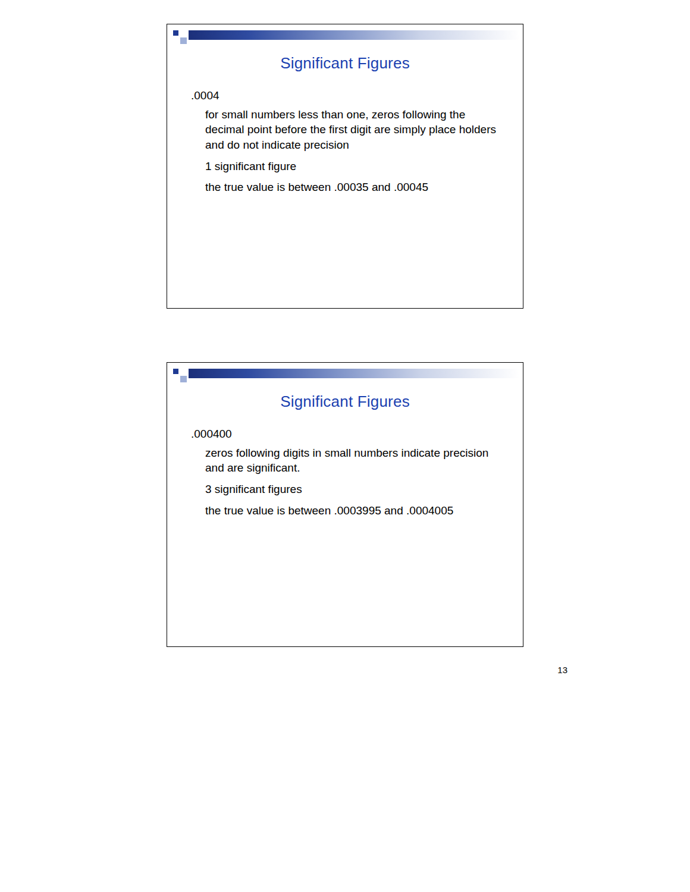Significant Figures
.0004
for small numbers less than one, zeros following the decimal point before the first digit are simply place holders and do not indicate precision
1 significant figure
the true value is between .00035 and .00045
Significant Figures
.000400
zeros following digits in small numbers indicate precision and are significant.
3 significant figures
the true value is between .0003995 and .0004005
13